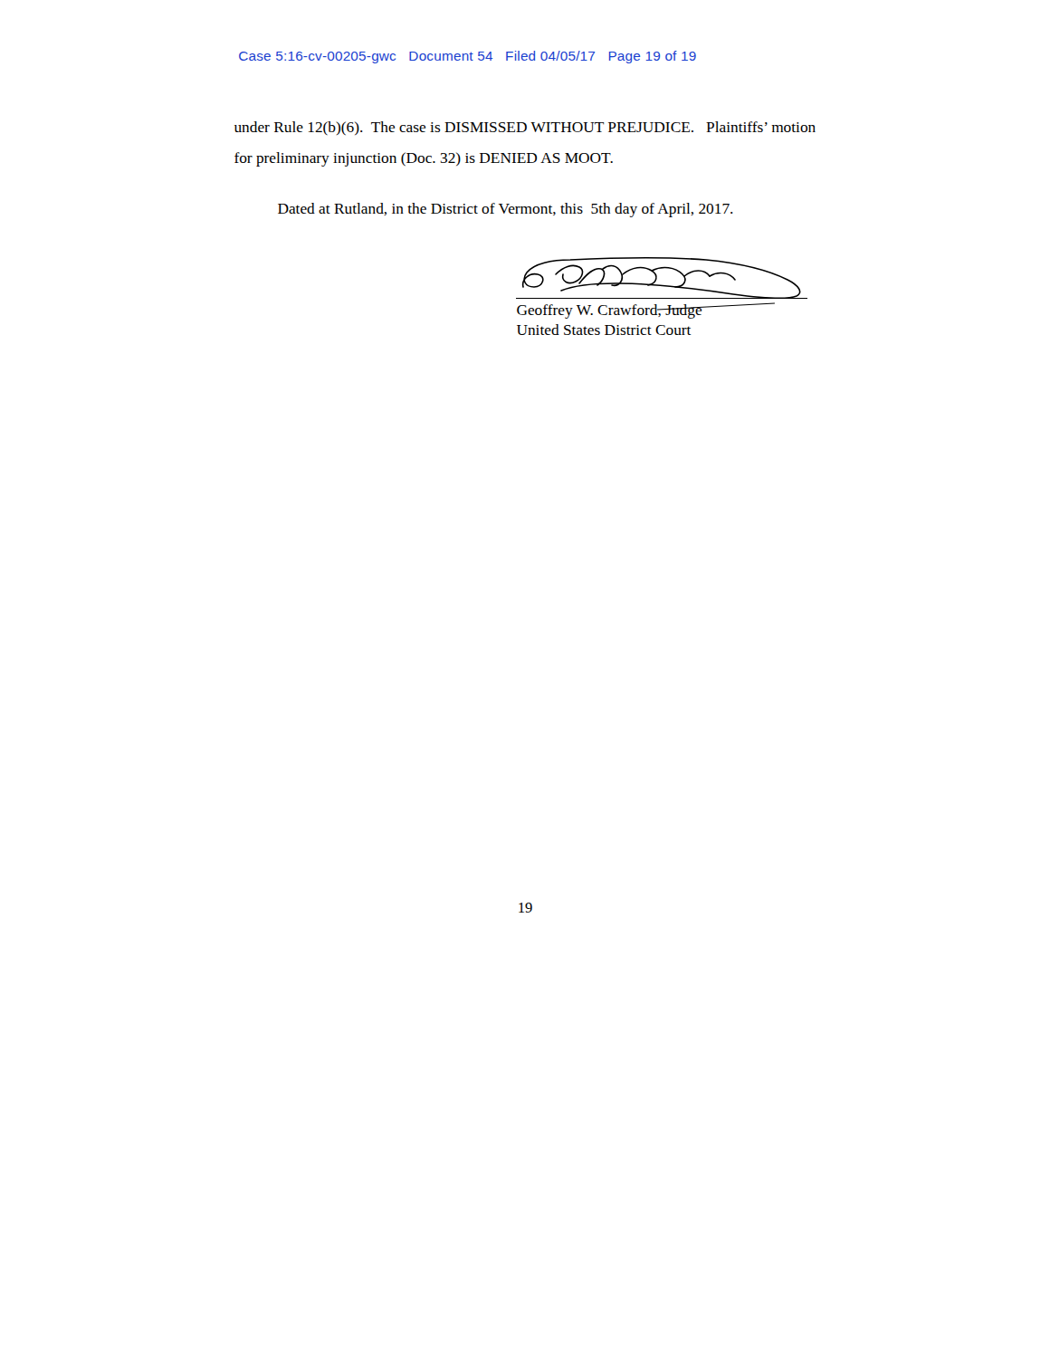Case 5:16-cv-00205-gwc Document 54 Filed 04/05/17 Page 19 of 19
under Rule 12(b)(6). The case is DISMISSED WITHOUT PREJUDICE. Plaintiffs’ motion for preliminary injunction (Doc. 32) is DENIED AS MOOT.
Dated at Rutland, in the District of Vermont, this 5th day of April, 2017.
Geoffrey W. Crawford, Judge
United States District Court
19